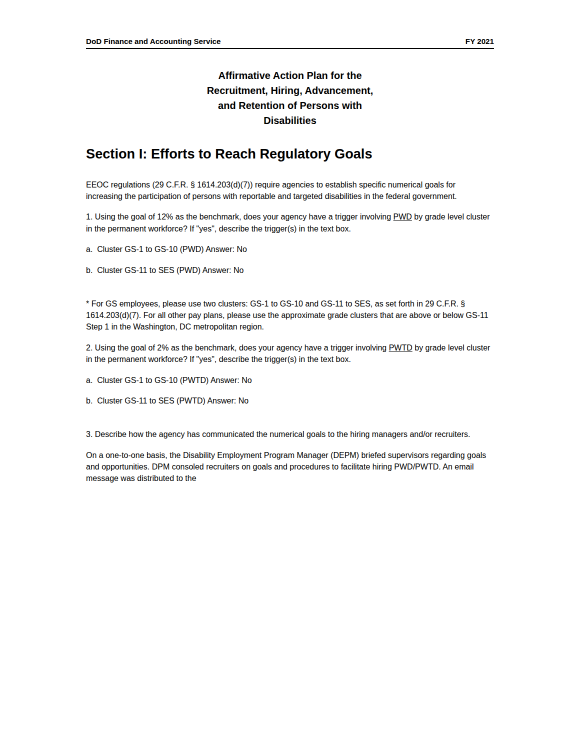DoD Finance and Accounting Service FY 2021
Affirmative Action Plan for the
Recruitment, Hiring, Advancement,
and Retention of Persons with
Disabilities
Section I: Efforts to Reach Regulatory Goals
EEOC regulations (29 C.F.R. § 1614.203(d)(7)) require agencies to establish specific numerical goals for increasing the participation of persons with reportable and targeted disabilities in the federal government.
1. Using the goal of 12% as the benchmark, does your agency have a trigger involving PWD by grade level cluster in the permanent workforce? If "yes", describe the trigger(s) in the text box.
a. Cluster GS-1 to GS-10 (PWD) Answer: No
b. Cluster GS-11 to SES (PWD) Answer: No
* For GS employees, please use two clusters: GS-1 to GS-10 and GS-11 to SES, as set forth in 29 C.F.R. § 1614.203(d)(7). For all other pay plans, please use the approximate grade clusters that are above or below GS-11 Step 1 in the Washington, DC metropolitan region.
2. Using the goal of 2% as the benchmark, does your agency have a trigger involving PWTD by grade level cluster in the permanent workforce? If "yes", describe the trigger(s) in the text box.
a. Cluster GS-1 to GS-10 (PWTD) Answer: No
b. Cluster GS-11 to SES (PWTD) Answer: No
3. Describe how the agency has communicated the numerical goals to the hiring managers and/or recruiters.
On a one-to-one basis, the Disability Employment Program Manager (DEPM) briefed supervisors regarding goals and opportunities. DPM consoled recruiters on goals and procedures to facilitate hiring PWD/PWTD. An email message was distributed to the